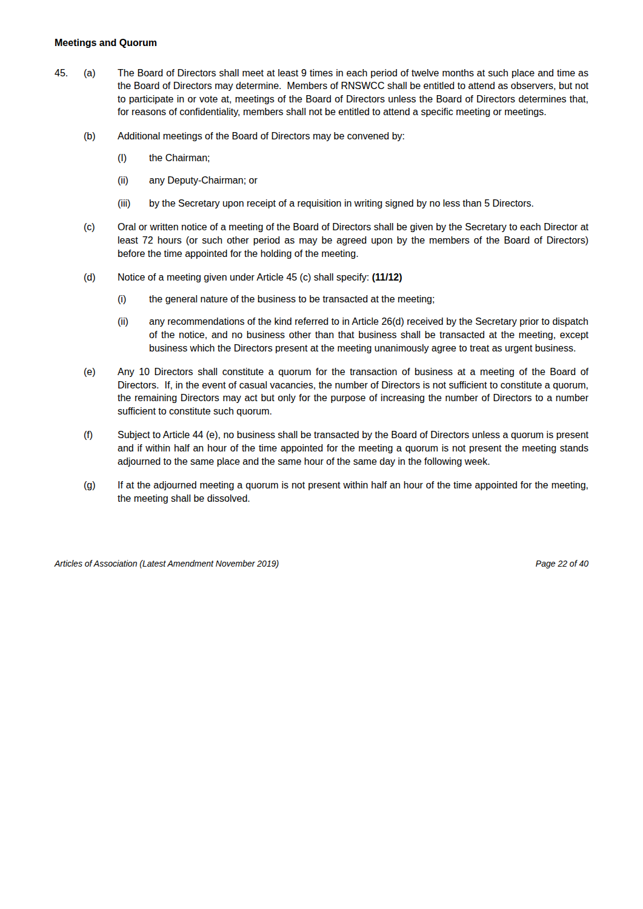Meetings and Quorum
45.
(a)
The Board of Directors shall meet at least 9 times in each period of twelve months at such place and time as the Board of Directors may determine. Members of RNSWCC shall be entitled to attend as observers, but not to participate in or vote at, meetings of the Board of Directors unless the Board of Directors determines that, for reasons of confidentiality, members shall not be entitled to attend a specific meeting or meetings.
(b)
Additional meetings of the Board of Directors may be convened by:
(I)
the Chairman;
(ii)
any Deputy-Chairman; or
(iii)
by the Secretary upon receipt of a requisition in writing signed by no less than 5 Directors.
(c)
Oral or written notice of a meeting of the Board of Directors shall be given by the Secretary to each Director at least 72 hours (or such other period as may be agreed upon by the members of the Board of Directors) before the time appointed for the holding of the meeting.
(d)
Notice of a meeting given under Article 45 (c) shall specify: (11/12)
(i)
the general nature of the business to be transacted at the meeting;
(ii)
any recommendations of the kind referred to in Article 26(d) received by the Secretary prior to dispatch of the notice, and no business other than that business shall be transacted at the meeting, except business which the Directors present at the meeting unanimously agree to treat as urgent business.
(e)
Any 10 Directors shall constitute a quorum for the transaction of business at a meeting of the Board of Directors. If, in the event of casual vacancies, the number of Directors is not sufficient to constitute a quorum, the remaining Directors may act but only for the purpose of increasing the number of Directors to a number sufficient to constitute such quorum.
(f)
Subject to Article 44 (e), no business shall be transacted by the Board of Directors unless a quorum is present and if within half an hour of the time appointed for the meeting a quorum is not present the meeting stands adjourned to the same place and the same hour of the same day in the following week.
(g)
If at the adjourned meeting a quorum is not present within half an hour of the time appointed for the meeting, the meeting shall be dissolved.
Articles of Association (Latest Amendment November 2019) Page 22 of 40